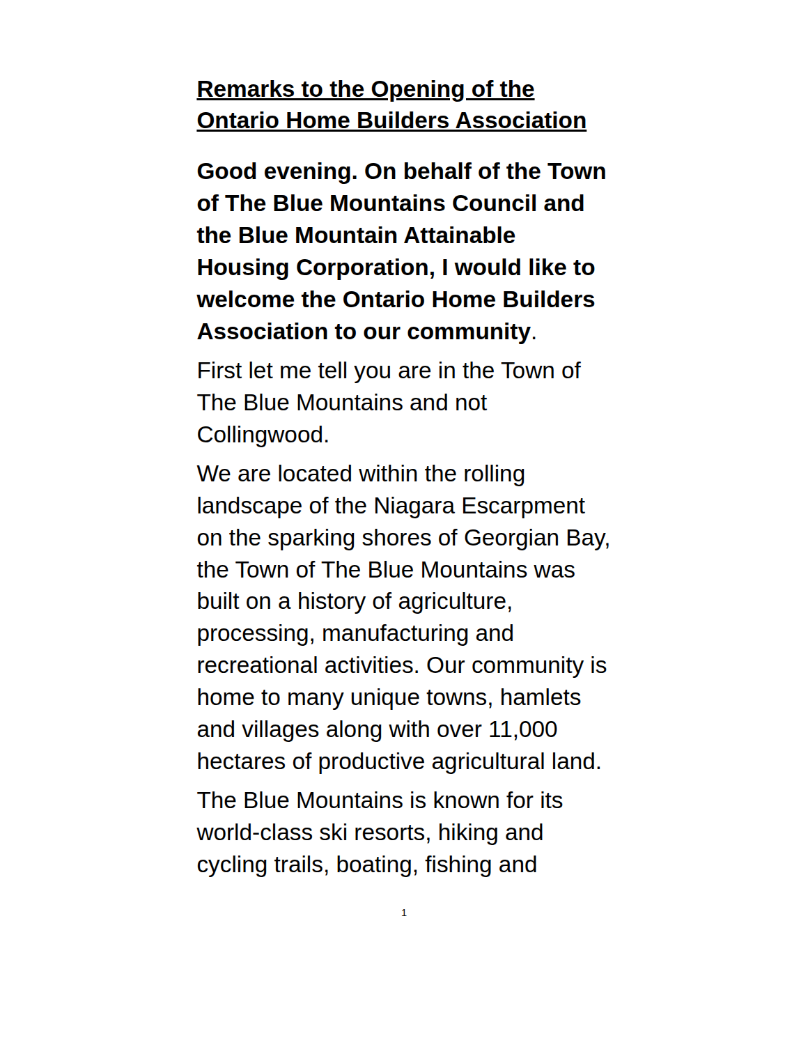Remarks to the Opening of the Ontario Home Builders Association
Good evening. On behalf of the Town of The Blue Mountains Council and the Blue Mountain Attainable Housing Corporation, I would like to welcome the Ontario Home Builders Association to our community.
First let me tell you are in the Town of The Blue Mountains and not Collingwood.
We are located within the rolling landscape of the Niagara Escarpment on the sparking shores of Georgian Bay, the Town of The Blue Mountains was built on a history of agriculture, processing, manufacturing and recreational activities. Our community is home to many unique towns, hamlets and villages along with over 11,000 hectares of productive agricultural land.
The Blue Mountains is known for its world-class ski resorts, hiking and cycling trails, boating, fishing and
1